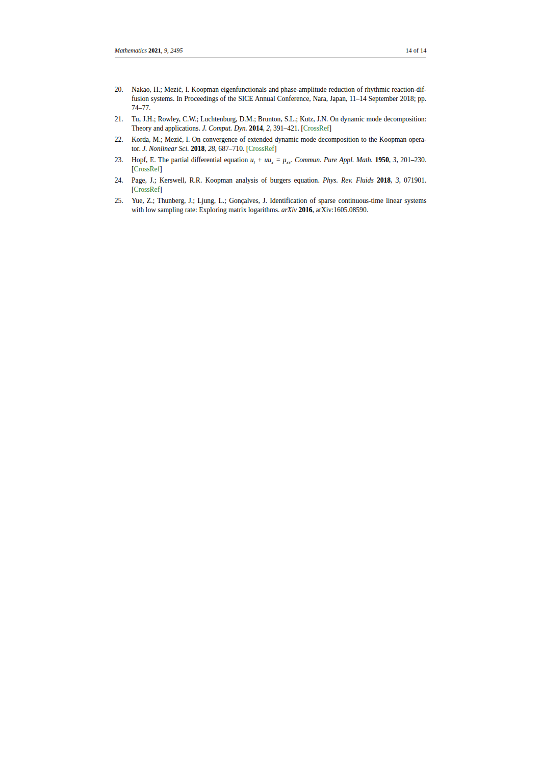Mathematics 2021, 9, 2495 14 of 14
Nakao, H.; Mezić, I. Koopman eigenfunctionals and phase-amplitude reduction of rhythmic reaction-diffusion systems. In Proceedings of the SICE Annual Conference, Nara, Japan, 11–14 September 2018; pp. 74–77.
Tu, J.H.; Rowley, C.W.; Luchtenburg, D.M.; Brunton, S.L.; Kutz, J.N. On dynamic mode decomposition: Theory and applications. J. Comput. Dyn. 2014, 2, 391–421. [CrossRef]
Korda, M.; Mezić, I. On convergence of extended dynamic mode decomposition to the Koopman operator. J. Nonlinear Sci. 2018, 28, 687–710. [CrossRef]
Hopf, E. The partial differential equation ut + uux = μxx. Commun. Pure Appl. Math. 1950, 3, 201–230. [CrossRef]
Page, J.; Kerswell, R.R. Koopman analysis of burgers equation. Phys. Rev. Fluids 2018, 3, 071901. [CrossRef]
Yue, Z.; Thunberg, J.; Ljung, L.; Gonçalves, J. Identification of sparse continuous-time linear systems with low sampling rate: Exploring matrix logarithms. arXiv 2016, arXiv:1605.08590.